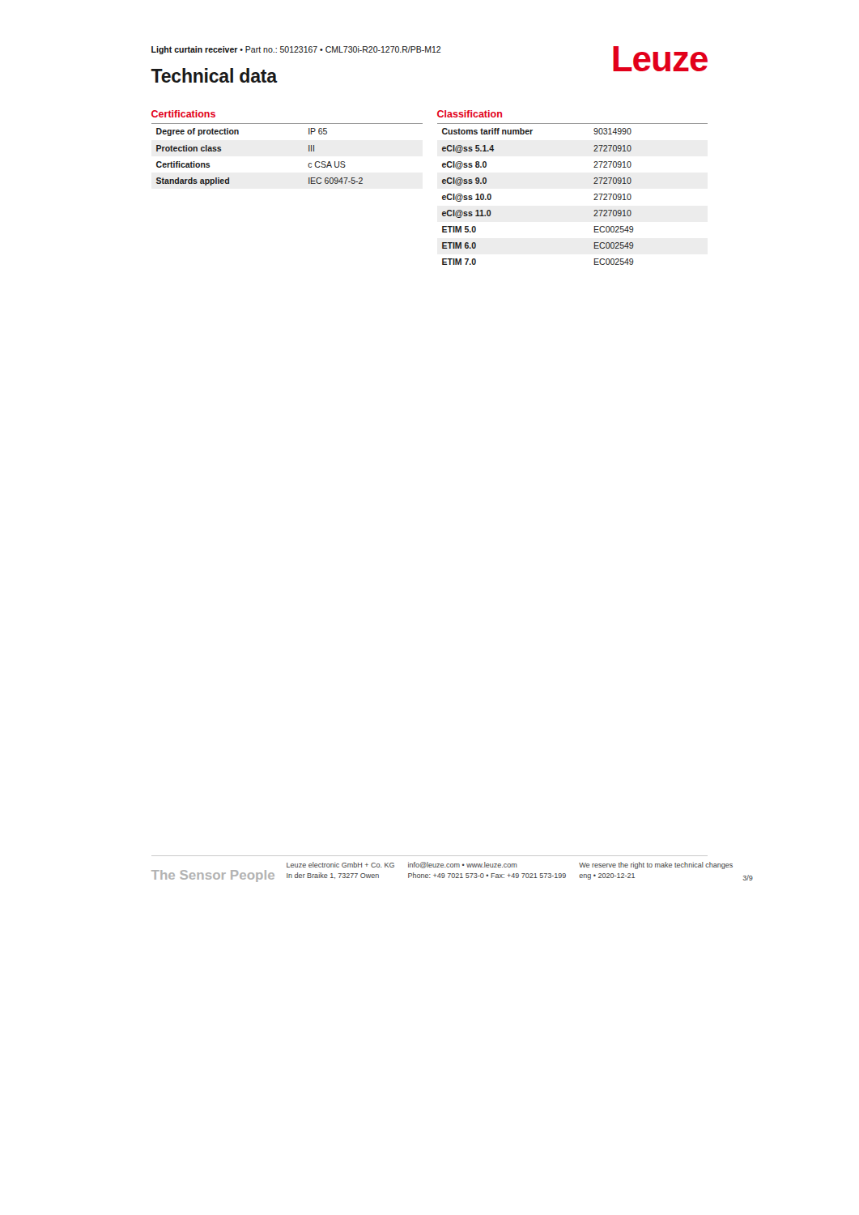Light curtain receiver • Part no.: 50123167 • CML730i-R20-1270.R/PB-M12
Technical data
Leuze
Certifications
| Degree of protection | IP 65 |
| Protection class | III |
| Certifications | c CSA US |
| Standards applied | IEC 60947-5-2 |
Classification
| Customs tariff number | 90314990 |
| eCl@ss 5.1.4 | 27270910 |
| eCl@ss 8.0 | 27270910 |
| eCl@ss 9.0 | 27270910 |
| eCl@ss 10.0 | 27270910 |
| eCl@ss 11.0 | 27270910 |
| ETIM 5.0 | EC002549 |
| ETIM 6.0 | EC002549 |
| ETIM 7.0 | EC002549 |
The Sensor People
Leuze electronic GmbH + Co. KG
In der Braike 1, 73277 Owen
info@leuze.com • www.leuze.com
Phone: +49 7021 573-0 • Fax: +49 7021 573-199
We reserve the right to make technical changes
eng • 2020-12-21
3/9